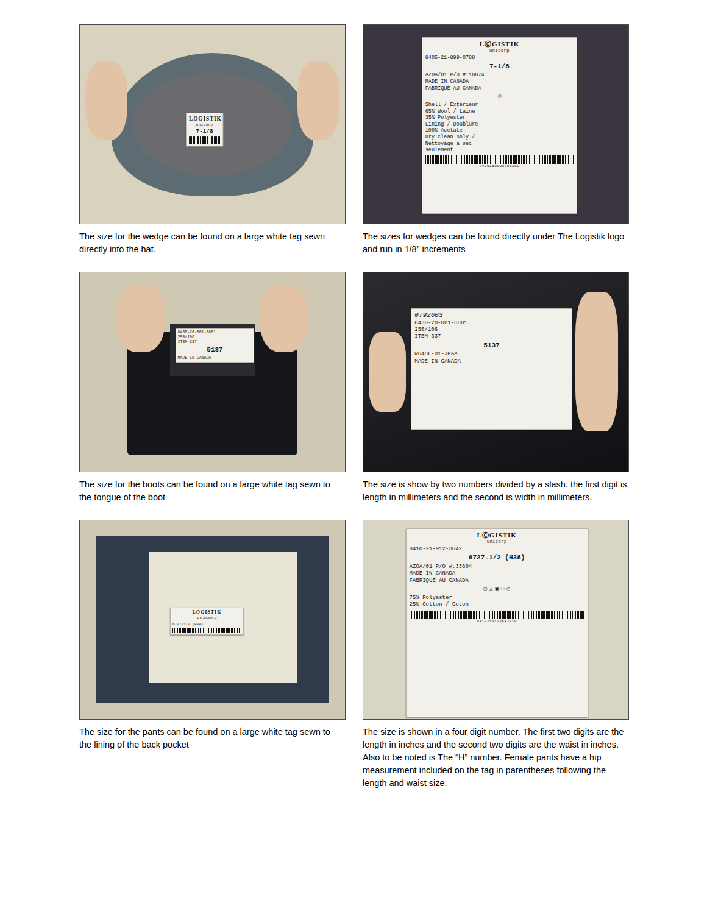LOGISTIK
unicorp
7-1/8
The size for the wedge can be found on a large white tag sewn directly into the hat.
LⒸGISTIK
unicorp
8405-21-899-0788
7-1/8
AZOA/01 P/O #:18074
MADE IN CANADA
FABRIQUÉ AU CANADA
◯
Shell / Extérieur
65% Wool / Laine
35% Polyester
Lining / Doublure
100% Acetate
Dry clean only /
Nettoyage à sec
seulement
8405218990788210
The sizes for wedges can be found directly under The Logistik logo and run in 1/8” increments
8430-20-001-8801
250/106
ITEM 337
5137
MADE IN CANADA
The size for the boots can be found on a large white tag sewn to the tongue of the boot
0792603
8430-20-001-8801
250/106
ITEM 337
5137
W648L-01-JPAA
MADE IN CANADA
The size is show by two numbers divided by a slash. the first digit is length in millimeters and the second is width in millimeters.
LOGISTIK
unicorp
6727-1/2 (H38)
The size for the pants can be found on a large white tag sewn to the lining of the back pocket
LⒸGISTIK
unicorp
8410-21-912-3642
6727-1/2 (H38)
AZOA/01 P/O #:33604
MADE IN CANADA
FABRIQUÉ AU CANADA
▢△▣□◯
75% Polyester
25% Cotton / Coton
8410219123642210
The size is shown in a four digit number. The first two digits are the length in inches and the second two digits are the waist in inches. Also to be noted is The “H” number. Female pants have a hip measurement included on the tag in parentheses following the length and waist size.